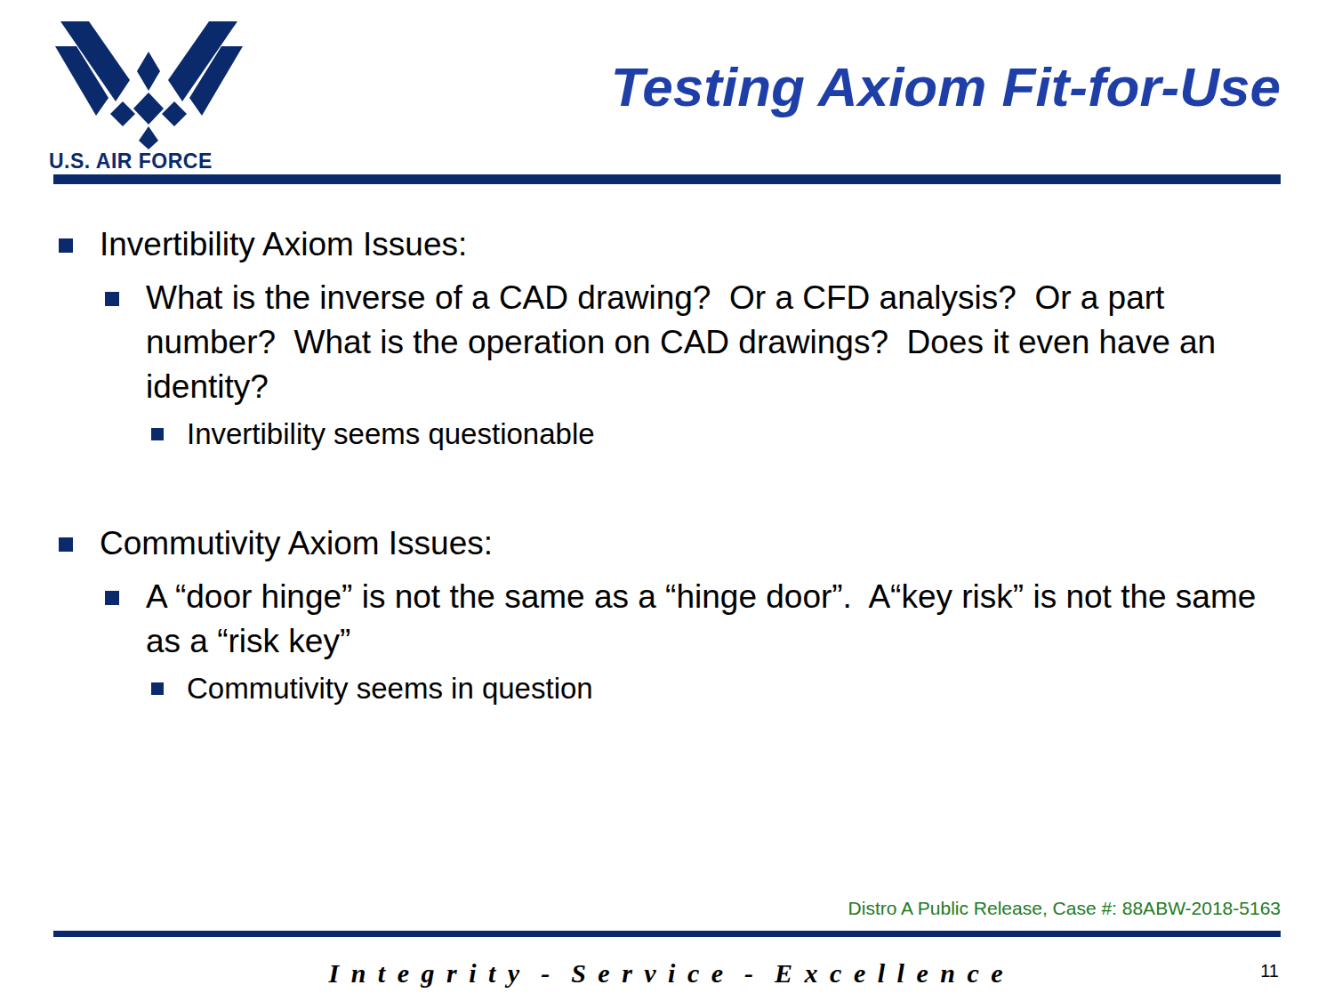U.S. AIR FORCE
Testing Axiom Fit-for-Use
Invertibility Axiom Issues:
What is the inverse of a CAD drawing? Or a CFD analysis? Or a part number? What is the operation on CAD drawings? Does it even have an identity?
Invertibility seems questionable
Commutivity Axiom Issues:
A “door hinge” is not the same as a “hinge door”. A“key risk” is not the same as a “risk key”
Commutivity seems in question
Distro A Public Release, Case #: 88ABW-2018-5163
I n t e g r i t y - S e r v i c e - E x c e l l e n c e
11